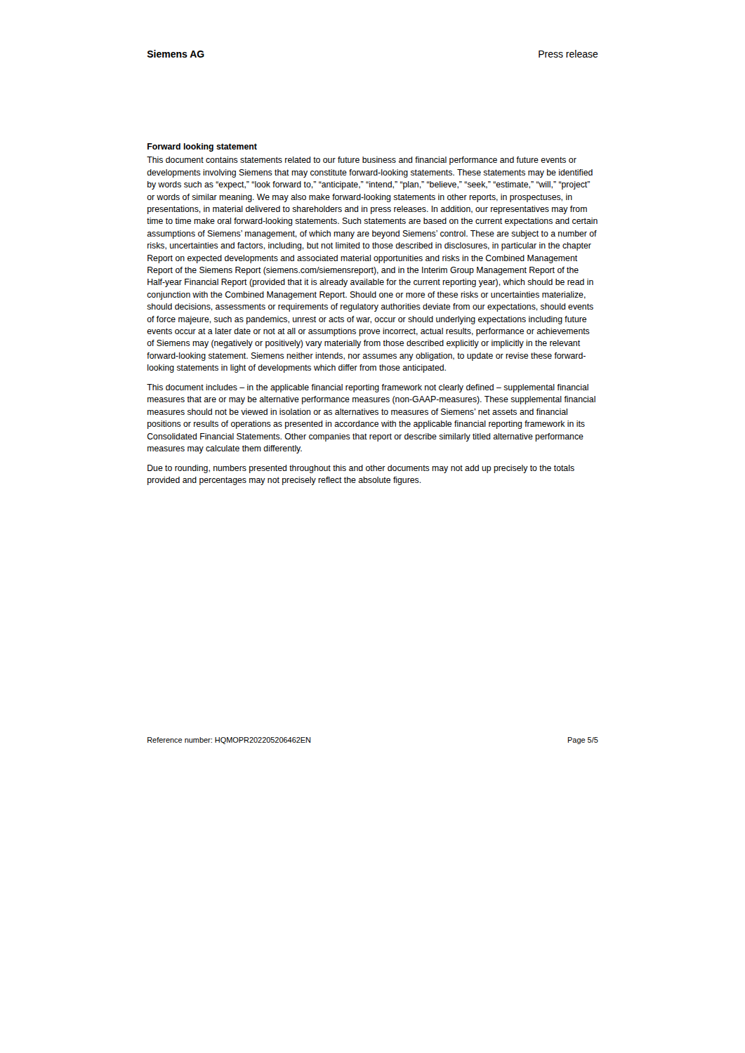Siemens AG
Press release
Forward looking statement
This document contains statements related to our future business and financial performance and future events or developments involving Siemens that may constitute forward-looking statements. These statements may be identified by words such as “expect,” “look forward to,” “anticipate,” “intend,” “plan,” “believe,” “seek,” “estimate,” “will,” “project” or words of similar meaning. We may also make forward-looking statements in other reports, in prospectuses, in presentations, in material delivered to shareholders and in press releases. In addition, our representatives may from time to time make oral forward-looking statements. Such statements are based on the current expectations and certain assumptions of Siemens’ management, of which many are beyond Siemens’ control. These are subject to a number of risks, uncertainties and factors, including, but not limited to those described in disclosures, in particular in the chapter Report on expected developments and associated material opportunities and risks in the Combined Management Report of the Siemens Report (siemens.com/siemensreport), and in the Interim Group Management Report of the Half-year Financial Report (provided that it is already available for the current reporting year), which should be read in conjunction with the Combined Management Report. Should one or more of these risks or uncertainties materialize, should decisions, assessments or requirements of regulatory authorities deviate from our expectations, should events of force majeure, such as pandemics, unrest or acts of war, occur or should underlying expectations including future events occur at a later date or not at all or assumptions prove incorrect, actual results, performance or achievements of Siemens may (negatively or positively) vary materially from those described explicitly or implicitly in the relevant forward-looking statement. Siemens neither intends, nor assumes any obligation, to update or revise these forward-looking statements in light of developments which differ from those anticipated.
This document includes – in the applicable financial reporting framework not clearly defined – supplemental financial measures that are or may be alternative performance measures (non-GAAP-measures). These supplemental financial measures should not be viewed in isolation or as alternatives to measures of Siemens’ net assets and financial positions or results of operations as presented in accordance with the applicable financial reporting framework in its Consolidated Financial Statements. Other companies that report or describe similarly titled alternative performance measures may calculate them differently.
Due to rounding, numbers presented throughout this and other documents may not add up precisely to the totals provided and percentages may not precisely reflect the absolute figures.
Reference number: HQMOPR202205206462EN
Page 5/5